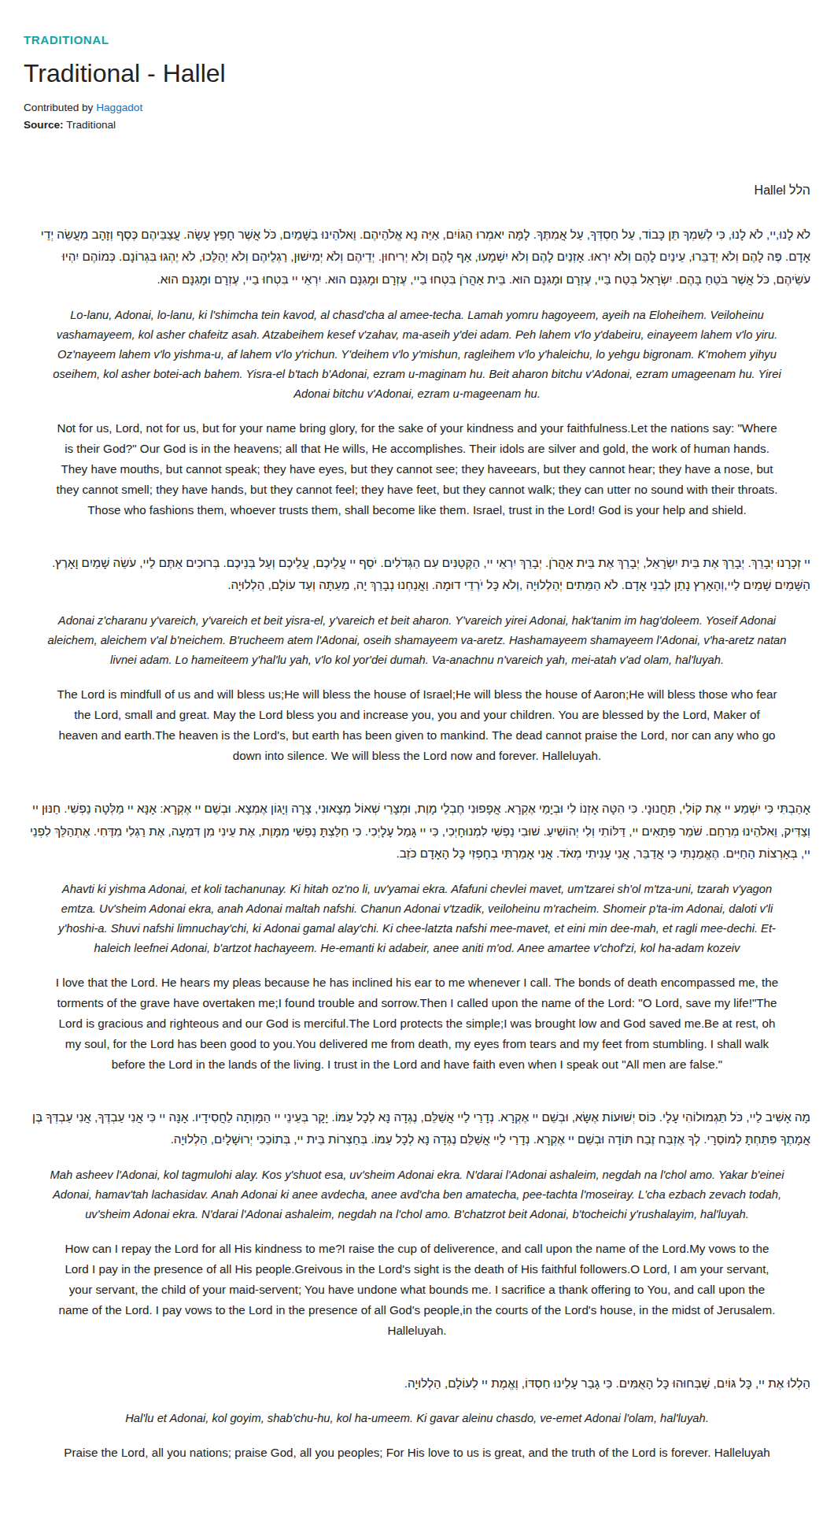TRADITIONAL
Traditional - Hallel
Contributed by Haggadot
Source: Traditional
הלל Hallel
לֹא לָנוּ,יי, לֹא לָנוּ, כִּי לְשִׁמְךָ תֵּן כָּבוֹד, עַל חַסְדְּךָ, עַל אֲמִתֶּךָ. לָמָּה יאמְרוּ הַגּוֹיִם, אַיֵּה נָא אֱלֹהֵיהֶם. וֵאלֹהֵינוּ בַשָּׁמַיִם, כֹּל אֲשֶׁר חָפֵץ עָשָׂה. עֲצַבֵּיהֶם כֶּסֶף וְזָהָב מַעֲשֵׂה יְדֵי אָדָם. פֶּה לָהֶם וְלֹא יְדַבֵּרוּ, עֵינַיִם לָהֶם וְלֹא יִרְאוּ. אָזְנַיִם לָהֶם וְלֹא יִשְׁמָעוּ, אַף לָהֶם וְלֹא יְרִיחוּן. יְדֵיהֶם וְלֹא יְמִישׁוּן, רַגְלֵיהֶם וְלֹא יְהַלֵּכוּ, לֹא יֶהְגּוּ בִּגְרוֹנָם. כְּמוֹהֶם יִהְיוּ עֹשֵׂיהֶם, כֹּל אֲשֶׁר בֹּטֵחַ בָּהֶם. יִשְׂרָאֵל בְּטַח בַּיי, עֶזְרָם וּמָגִנָּם הוּא. בֵּית אַהֲרֹן בִּטְחוּ בַיי, עֶזְרָם וּמָגִנָּם הוּא. יִרְאֵי יי בִּטְחוּ בַיי, עֶזְרָם וּמָגִנָּם הוּא.
Lo-lanu, Adonai, lo-lanu, ki l'shimcha tein kavod, al chasd'cha al amee-techa. Lamah yomru hagoyeem, ayeih na Eloheihem. Veiloheinu vashamayeem, kol asher chafeitz asah. Atzabeihem kesef v'zahav, ma-aseih y'dei adam. Peh lahem v'lo y'dabeiru, einayeem lahem v'lo yiru. Oz'nayeem lahem v'lo yishma-u, af lahem v'lo y'richun. Y'deihem v'lo y'mishun, ragleihem v'lo y'haleichu, lo yehgu bigronam. K'mohem yihyu oseihem, kol asher botei-ach bahem. Yisra-el b'tach b'Adonai, ezram u-maginam hu. Beit aharon bitchu v'Adonai, ezram umageenam hu. Yirei Adonai bitchu v'Adonai, ezram u-mageenam hu.
Not for us, Lord, not for us, but for your name bring glory, for the sake of your kindness and your faithfulness.​Let the nations say: "Where is their God?" Our God is in the heavens; all that He wills, He accomplishes. Their idols are silver and gold, the work of human hands. They have mouths, but cannot speak; they have eyes, but they cannot see; they have​ears, but they cannot hear; they have a nose, but they cannot smell; they have hands, but they cannot feel; they have feet, but they cannot walk; they can utter no sound with their throats. Those who fashions them, whoever trusts them, shall become like them. Israel, trust in the Lord! God is your help and shield.​
יי זְכָרָנוּ יְבָרֵךְ. יְבָרֵךְ אֶת בֵּית יִשְׂרָאֵל, יְבָרֵךְ אֶת בֵּית אַהֲרֹן. יְבָרֵךְ יִרְאֵי יי, הַקְּטַנִּים עִם הַגְּדֹלִים. יֹסֵף יי עֲלֵיכֶם, עֲלֵיכֶם וְעַל בְּנֵיכֶם. בְּרוּכִים אַתֶּם לַיי, עֹשֵׂה שָׁמַיִם וָאָרֶץ. הַשָּׁמַיִם שָׁמַיִם לַיי,וְהָאָרֶץ נָתַן לִבְנֵי אָדָם. לֹא הַמֵּתִים יְהַלְלוּיָה ,וְלֹא כָּל יֹרְדֵי דוּמָה. וַאֲנַחְנוּ נְבָרֵךְ יָה, מֵעַתָּה וְעַד עוֹלָם, הַלְלוּיָה.
Adonai z'charanu y'vareich, y'vareich et beit yisra-el, y'vareich et beit aharon. Y'vareich yirei Adonai, hak'tanim im hag'doleem. Yoseif Adonai aleichem, aleichem v'al b'neichem. B'rucheem atem l'Adonai, oseih shamayeem va-aretz. Hashamayeem shamayeem l'Adonai, v'ha-aretz natan livnei adam. Lo hameiteem y'hal'lu yah, v'lo kol yor'dei dumah. Va-anachnu n'vareich yah, mei-atah v'ad olam, hal'luyah.
The Lord is mindfull of us and will bless us;​He will bless the house of Israel;​He will bless the house of Aaron;​He will bless those who fear the Lord, small and great. May the Lord bless you and increase you, you and your children. You are blessed by the Lord, Maker of heaven and earth.​The heaven is the Lord's, but earth has been given to mankind. The dead cannot praise the Lord, nor can any who go down into silence. We will bless the Lord now and forever. Halleluyah.
אָהַבְתִּי כִּי יִשְׁמַע יי אֶת קוֹלִי, תַּחֲנוּנָי. כִּי הִטָּה אָזְנוֹ לִי וּבְיָמַי אֶקְרָא. אֲפָפוּנִי חֶבְלֵי מָוֶת, וּמְצָרֵי שְׁאוֹל מְצָאוּנִי, צָרָה וְיָגוֹן אֶמְצָא. וּבְשֵׁם יי אֶקְרָא: אָנָּא יי מַלְּטָה נַפְשִׁי. חַנּוּן יי וְצַדִּיק, וֵאלֹהֵינוּ מְרַחֵם. שֹׁמֵר פְּתָאִים יי, דַּלּוֹתִי וְלִי יְהוֹשִׁיעַ. שׁוּבִי נַפְשִׁי לִמְנוּחָיְכִי, כִּי יי גָּמַל עָלָיְכִי. כִּי חִלַּצְתָּ נַפְשִׁי מִמָּוֶת, אֶת עֵינִי מִן דִּמְעָה, אֶת רַגְלִי מִדֶּחִי. אֶתְהַלֵּךְ לִפְנֵי יי, בְּאַרְצוֹת הַחַיִּים. הֶאֱמַנְתִּי כִּי אֲדַבֵּר, אֲנִי עָנִיתִי מְאֹד. אֲנִי אָמַרְתִּי בְחָפְזִי כָּל הָאָדָם כֹּזֵב.
Ahavti ki yishma Adonai, et koli tachanunay. Ki hitah oz'no li, uv'yamai ekra. Afafuni chevlei mavet, um'tzarei sh'ol m'tza-uni, tzarah v'yagon emtza. Uv'sheim Adonai ekra, anah Adonai maltah nafshi. Chanun Adonai v'tzadik, veiloheinu m'racheim. Shomeir p'ta-im Adonai, daloti v'li y'hoshi-a. Shuvi nafshi limnuchay'chi, ki Adonai gamal alay'chi. Ki chee-latzta nafshi mee-mavet, et eini min dee-mah, et ragli mee-dechi. Et-haleich leefnei Adonai, b'artzot hachayeem. He-emanti ki adabeir, anee aniti m'od. Anee amartee v'chof'zi, kol ha-adam kozeiv
I love that the Lord. He hears my pleas because he has inclined his ear to me whenever I call. The bonds of death encompassed me, the torments of the grave have overtaken me;​I found trouble and sorrow.​Then I called upon the name of the Lord: "O Lord, save my life!"​The Lord is gracious and righteous and our God is merciful.​The Lord protects the simple;​I was brought low and God saved me.​Be at rest, oh my soul, for the Lord has been good to you.​You delivered me from death, my eyes from tears and my feet from stumbling. I shall walk before the Lord in the lands of the living. I trust in the Lord and have faith even when I speak out "All men are false."
מָה אָשִׁיב לַיי, כֹּל תַּגְמוּלוֹהִי עָלָי. כּוֹס יְשׁוּעוֹת אֶשָּׂא, וּבְשֵׁם יי אֶקְרָא. נְדָרַי לַיי אֲשַׁלֵּם, נֶגְדָה נָּא לְכָל עַמּוֹ. יָקָר בְּעֵינֵי יי הַמָּוְתָה לַחֲסִידָיו. אָנָּה יי כִּי אֲנִי עַבְדֶּךָ, אֲנִי עַבְדְּךָ בֶּן אֲמָתֶךָ פִּתַּחְתָּ לְמוֹסֵרָי. לְךָ אֶזְבַּח זֶבַח תּוֹדָה וּבְשֵׁם יי אֶקְרָא. נְדָרַי לַיי אֲשַׁלֵּם נֶגְדָה נָּא לְכָל עַמּוֹ. בְּחַצְרוֹת בֵּית יי, בְּתוֹכֵכִי יְרוּשָׁלָיִם, הַלְלוּיָה.
Mah asheev l'Adonai, kol tagmulohi alay. Kos y'shuot esa, uv'sheim Adonai ekra. N'darai l'Adonai ashaleim, negdah na l'chol amo. Yakar b'einei Adonai, hamav'tah lachasidav. Anah Adonai ki anee avdecha, anee avd'cha ben amatecha, pee-tachta l'moseiray. L'cha ezbach zevach todah, uv'sheim Adonai ekra. N'darai l'Adonai ashaleim, negdah na l'chol amo. B'chatzrot beit Adonai, b'tocheichi y'rushalayim, hal'luyah.
How can I repay the Lord for all His kindness to me?​I raise the cup of deliverence, and call upon the name of the Lord.​My vows to the Lord I pay in the presence of all His people.​Greivous in the Lord's sight is the death of His faithful followers.​O Lord, I am your servant, your servant, the child of your maid-servent; You have undone what bounds me. I sacrifice a thank offering to You, and call upon the name of the Lord. I pay vows to the Lord in the presence of all God's people,in the courts of the Lord's house, in the midst of Jerusalem.​Halleluyah.
הַלְלוּ אֶת יי, כָּל גּוֹיִם, שַׁבְּחוּהוּ כָּל הָאֻמִּים. כִּי גָבַר עָלֵינוּ חַסְדּוֹ, וֶאֱמֶת יי לְעוֹלָם, הַלְלוּיָה.
Hal'lu et Adonai, kol goyim, shab'chu-hu, kol ha-umeem. Ki gavar aleinu chasdo, ve-emet Adonai l'olam, hal'luyah.
Praise the Lord, all you nations; praise God, all you peoples; For His love to us is great, and the truth of the Lord is forever. Halleluyah